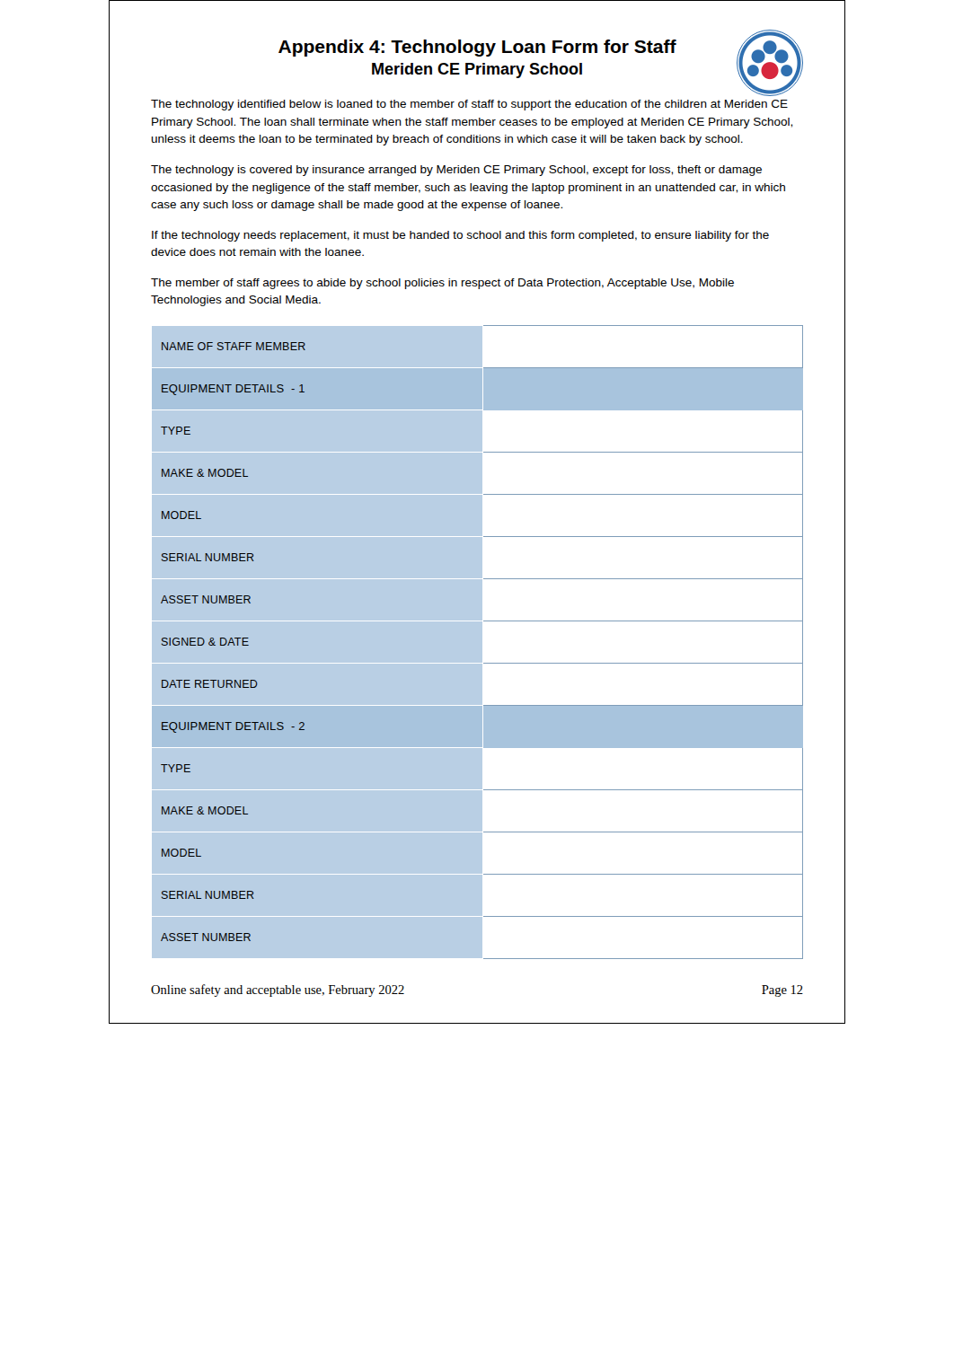Appendix 4: Technology Loan Form for Staff
Meriden CE Primary School
The technology identified below is loaned to the member of staff to support the education of the children at Meriden CE Primary School. The loan shall terminate when the staff member ceases to be employed at Meriden CE Primary School, unless it deems the loan to be terminated by breach of conditions in which case it will be taken back by school.
The technology is covered by insurance arranged by Meriden CE Primary School, except for loss, theft or damage occasioned by the negligence of the staff member, such as leaving the laptop prominent in an unattended car, in which case any such loss or damage shall be made good at the expense of loanee.
If the technology needs replacement, it must be handed to school and this form completed, to ensure liability for the device does not remain with the loanee.
The member of staff agrees to abide by school policies in respect of Data Protection, Acceptable Use, Mobile Technologies and Social Media.
| NAME OF STAFF MEMBER | |
| EQUIPMENT DETAILS - 1 | |
| TYPE | |
| MAKE & MODEL | |
| MODEL | |
| SERIAL NUMBER | |
| ASSET NUMBER | |
| SIGNED & DATE | |
| DATE RETURNED | |
| EQUIPMENT DETAILS - 2 | |
| TYPE | |
| MAKE & MODEL | |
| MODEL | |
| SERIAL NUMBER | |
| ASSET NUMBER | |
Online safety and acceptable use, February 2022 Page 12